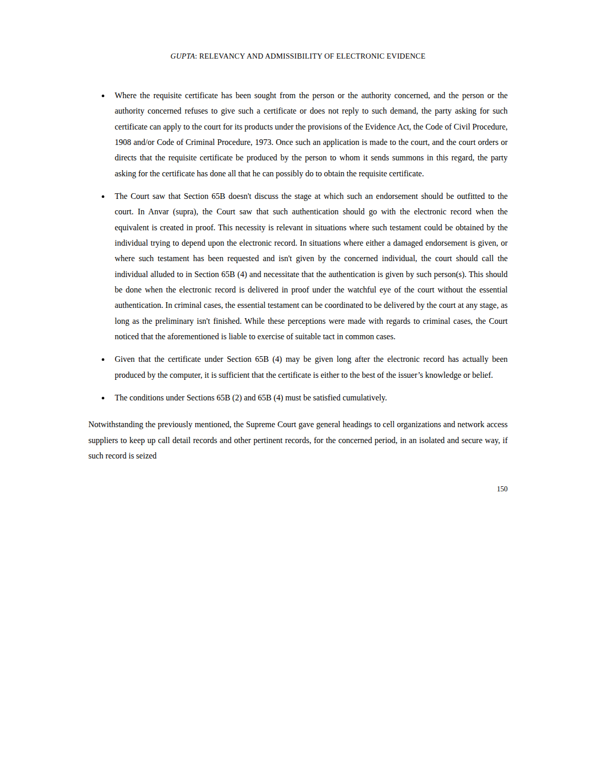GUPTA: RELEVANCY AND ADMISSIBILITY OF ELECTRONIC EVIDENCE
Where the requisite certificate has been sought from the person or the authority concerned, and the person or the authority concerned refuses to give such a certificate or does not reply to such demand, the party asking for such certificate can apply to the court for its products under the provisions of the Evidence Act, the Code of Civil Procedure, 1908 and/or Code of Criminal Procedure, 1973. Once such an application is made to the court, and the court orders or directs that the requisite certificate be produced by the person to whom it sends summons in this regard, the party asking for the certificate has done all that he can possibly do to obtain the requisite certificate.
The Court saw that Section 65B doesn't discuss the stage at which such an endorsement should be outfitted to the court. In Anvar (supra), the Court saw that such authentication should go with the electronic record when the equivalent is created in proof. This necessity is relevant in situations where such testament could be obtained by the individual trying to depend upon the electronic record. In situations where either a damaged endorsement is given, or where such testament has been requested and isn't given by the concerned individual, the court should call the individual alluded to in Section 65B (4) and necessitate that the authentication is given by such person(s). This should be done when the electronic record is delivered in proof under the watchful eye of the court without the essential authentication. In criminal cases, the essential testament can be coordinated to be delivered by the court at any stage, as long as the preliminary isn't finished. While these perceptions were made with regards to criminal cases, the Court noticed that the aforementioned is liable to exercise of suitable tact in common cases.
Given that the certificate under Section 65B (4) may be given long after the electronic record has actually been produced by the computer, it is sufficient that the certificate is either to the best of the issuer’s knowledge or belief.
The conditions under Sections 65B (2) and 65B (4) must be satisfied cumulatively.
Notwithstanding the previously mentioned, the Supreme Court gave general headings to cell organizations and network access suppliers to keep up call detail records and other pertinent records, for the concerned period, in an isolated and secure way, if such record is seized
150